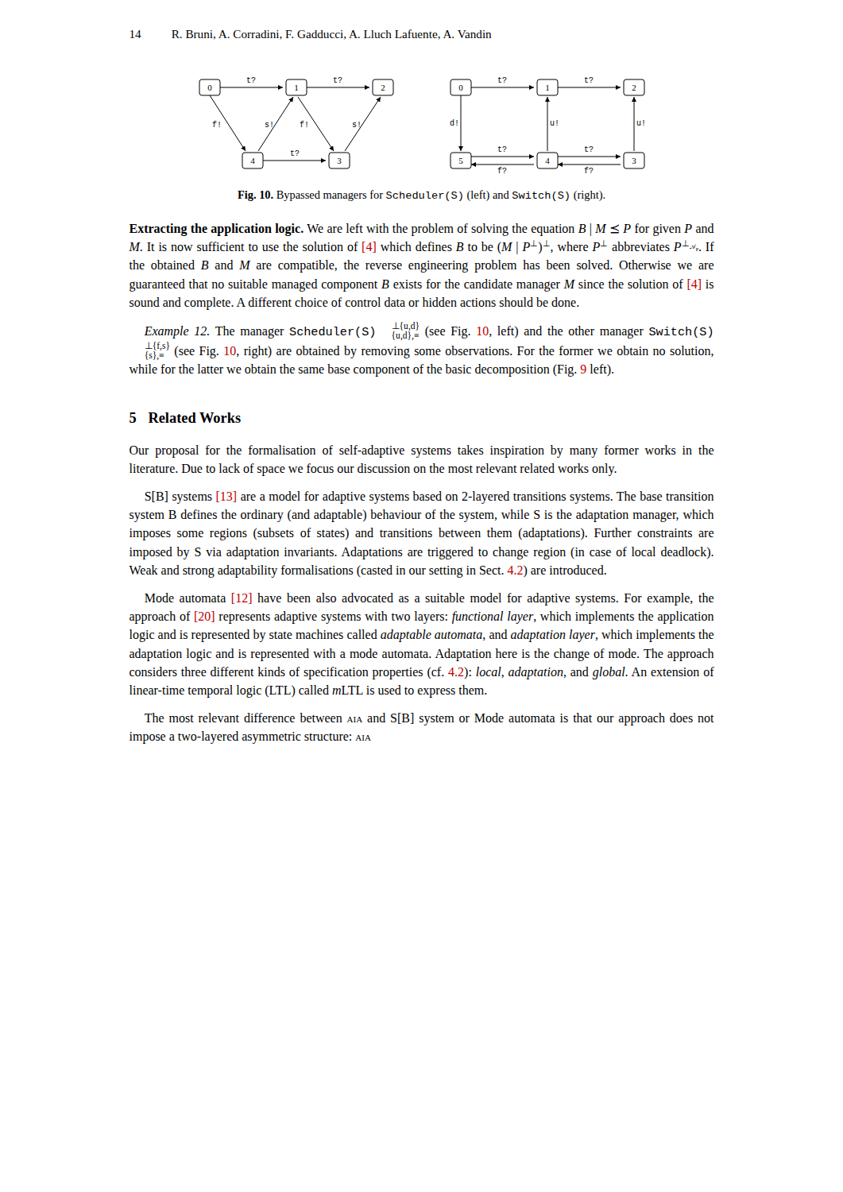14 R. Bruni, A. Corradini, F. Gadducci, A. Lluch Lafuente, A. Vandin
0 1 2 4 3 t? t? f! s! f! s! t? 0 1 2 5 4 3 t? t? d! u! u! t? f? t? f?
Fig. 10. Bypassed managers for Scheduler(S) (left) and Switch(S) (right).
Extracting the application logic. We are left with the problem of solving the equation B | M ⪯ P for given P and M. It is now sufficient to use the solution of [4] which defines B to be (M | P⊥)⊥, where P⊥ abbreviates P⊥𝒜P. If the obtained B and M are compatible, the reverse engineering problem has been solved. Otherwise we are guaranteed that no suitable managed component B exists for the candidate manager M since the solution of [4] is sound and complete. A different choice of control data or hidden actions should be done.
Example 12. The manager Scheduler(S)⊥{u,d}{u,d},≡ (see Fig. 10, left) and the other manager Switch(S)⊥{f,s}{s},≡ (see Fig. 10, right) are obtained by removing some observations. For the former we obtain no solution, while for the latter we obtain the same base component of the basic decomposition (Fig. 9 left).
5 Related Works
Our proposal for the formalisation of self-adaptive systems takes inspiration by many former works in the literature. Due to lack of space we focus our discussion on the most relevant related works only.
S[B] systems [13] are a model for adaptive systems based on 2-layered transitions systems. The base transition system B defines the ordinary (and adaptable) behaviour of the system, while S is the adaptation manager, which imposes some regions (subsets of states) and transitions between them (adaptations). Further constraints are imposed by S via adaptation invariants. Adaptations are triggered to change region (in case of local deadlock). Weak and strong adaptability formalisations (casted in our setting in Sect. 4.2) are introduced.
Mode automata [12] have been also advocated as a suitable model for adaptive systems. For example, the approach of [20] represents adaptive systems with two layers: functional layer, which implements the application logic and is represented by state machines called adaptable automata, and adaptation layer, which implements the adaptation logic and is represented with a mode automata. Adaptation here is the change of mode. The approach considers three different kinds of specification properties (cf. 4.2): local, adaptation, and global. An extension of linear-time temporal logic (LTL) called m LTL is used to express them.
The most relevant difference between aia and S[B] system or Mode automata is that our approach does not impose a two-layered asymmetric structure: aia